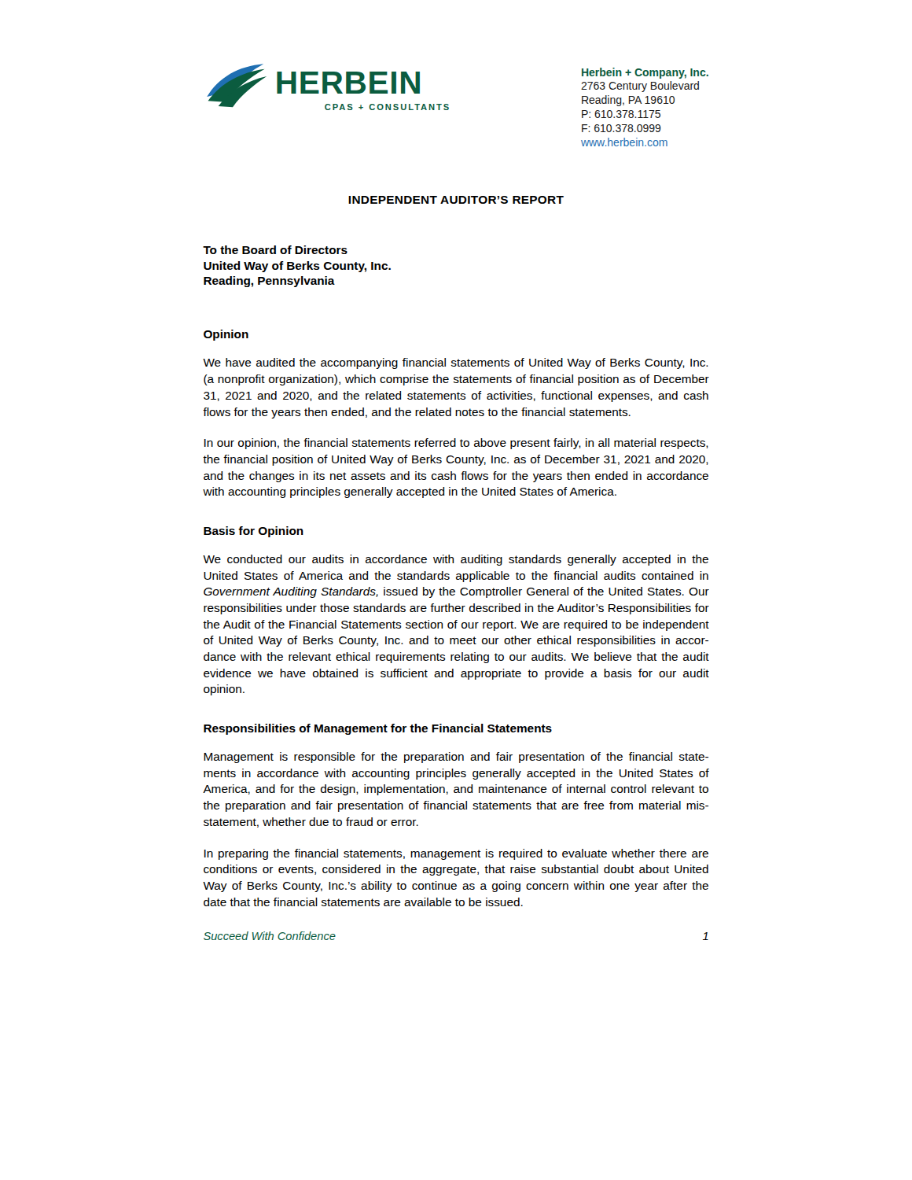HERBEIN CPAS + CONSULTANTS
Herbein + Company, Inc.
2763 Century Boulevard
Reading, PA 19610
P: 610.378.1175
F: 610.378.0999
www.herbein.com
INDEPENDENT AUDITOR’S REPORT
To the Board of Directors
United Way of Berks County, Inc.
Reading, Pennsylvania
Opinion
We have audited the accompanying financial statements of United Way of Berks County, Inc. (a nonprofit organization), which comprise the statements of financial position as of December 31, 2021 and 2020, and the related statements of activities, functional expenses, and cash flows for the years then ended, and the related notes to the financial statements.
In our opinion, the financial statements referred to above present fairly, in all material respects, the financial position of United Way of Berks County, Inc. as of December 31, 2021 and 2020, and the changes in its net assets and its cash flows for the years then ended in accordance with accounting principles generally accepted in the United States of America.
Basis for Opinion
We conducted our audits in accordance with auditing standards generally accepted in the United States of America and the standards applicable to the financial audits contained in Government Auditing Standards, issued by the Comptroller General of the United States. Our responsibilities under those standards are further described in the Auditor’s Responsibilities for the Audit of the Financial Statements section of our report. We are required to be independent of United Way of Berks County, Inc. and to meet our other ethical responsibilities in accordance with the relevant ethical requirements relating to our audits. We believe that the audit evidence we have obtained is sufficient and appropriate to provide a basis for our audit opinion.
Responsibilities of Management for the Financial Statements
Management is responsible for the preparation and fair presentation of the financial statements in accordance with accounting principles generally accepted in the United States of America, and for the design, implementation, and maintenance of internal control relevant to the preparation and fair presentation of financial statements that are free from material misstatement, whether due to fraud or error.
In preparing the financial statements, management is required to evaluate whether there are conditions or events, considered in the aggregate, that raise substantial doubt about United Way of Berks County, Inc.’s ability to continue as a going concern within one year after the date that the financial statements are available to be issued.
Succeed With Confidence
1